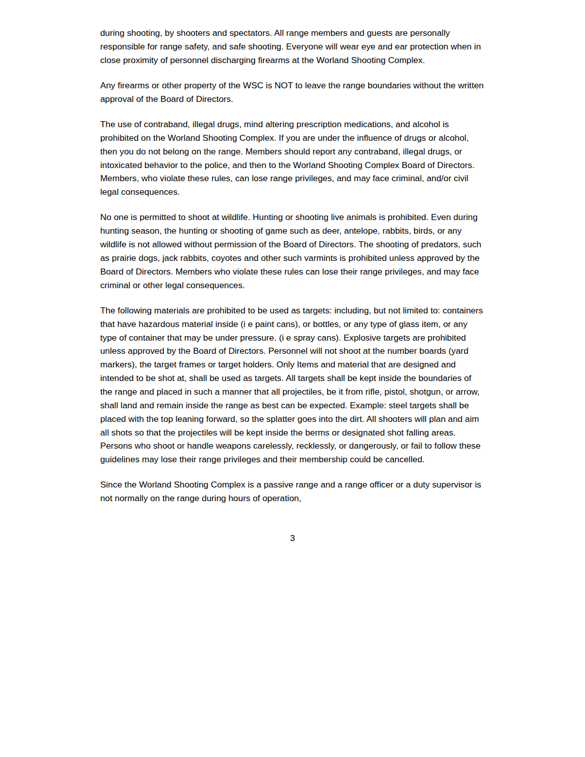during shooting, by shooters and spectators. All range members and guests are personally responsible for range safety, and safe shooting. Everyone will wear eye and ear protection when in close proximity of personnel discharging firearms at the Worland Shooting Complex.
Any firearms or other property of the WSC is NOT to leave the range boundaries without the written approval of the Board of Directors.
The use of contraband, illegal drugs, mind altering prescription medications, and alcohol is prohibited on the Worland Shooting Complex. If you are under the influence of drugs or alcohol, then you do not belong on the range. Members should report any contraband, illegal drugs, or intoxicated behavior to the police, and then to the Worland Shooting Complex Board of Directors. Members, who violate these rules, can lose range privileges, and may face criminal, and/or civil legal consequences.
No one is permitted to shoot at wildlife. Hunting or shooting live animals is prohibited. Even during hunting season, the hunting or shooting of game such as deer, antelope, rabbits, birds, or any wildlife is not allowed without permission of the Board of Directors. The shooting of predators, such as prairie dogs, jack rabbits, coyotes and other such varmints is prohibited unless approved by the Board of Directors. Members who violate these rules can lose their range privileges, and may face criminal or other legal consequences.
The following materials are prohibited to be used as targets: including, but not limited to: containers that have hazardous material inside (i e paint cans), or bottles, or any type of glass item, or any type of container that may be under pressure. (i e spray cans). Explosive targets are prohibited unless approved by the Board of Directors. Personnel will not shoot at the number boards (yard markers), the target frames or target holders. Only Items and material that are designed and intended to be shot at, shall be used as targets. All targets shall be kept inside the boundaries of the range and placed in such a manner that all projectiles, be it from rifle, pistol, shotgun, or arrow, shall land and remain inside the range as best can be expected. Example: steel targets shall be placed with the top leaning forward, so the splatter goes into the dirt. All shooters will plan and aim all shots so that the projectiles will be kept inside the berms or designated shot falling areas. Persons who shoot or handle weapons carelessly, recklessly, or dangerously, or fail to follow these guidelines may lose their range privileges and their membership could be cancelled.
Since the Worland Shooting Complex is a passive range and a range officer or a duty supervisor is not normally on the range during hours of operation,
3